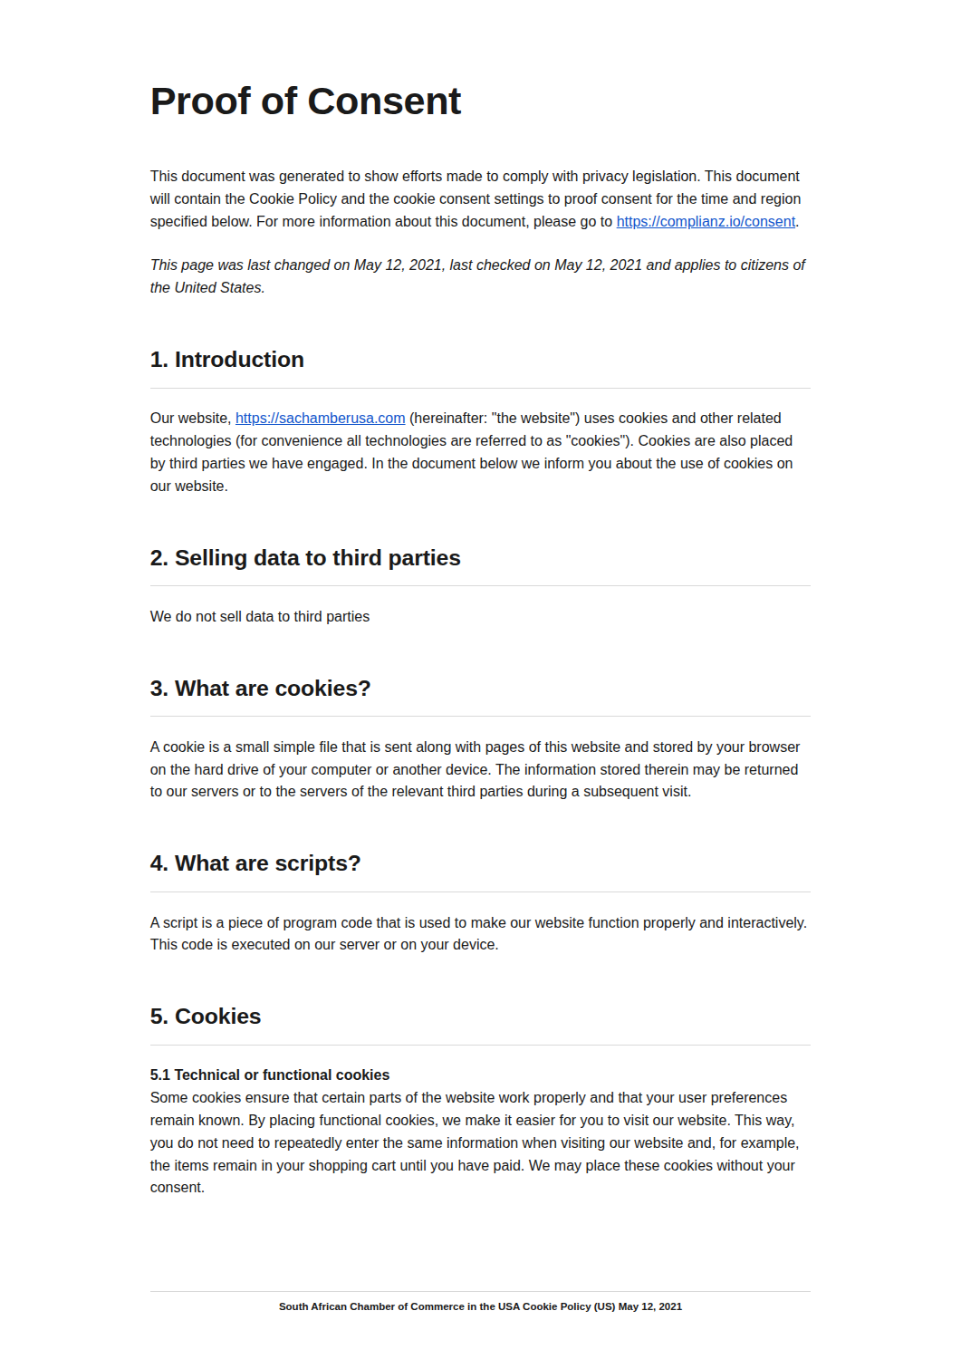Proof of Consent
This document was generated to show efforts made to comply with privacy legislation. This document will contain the Cookie Policy and the cookie consent settings to proof consent for the time and region specified below. For more information about this document, please go to https://complianz.io/consent.
This page was last changed on May 12, 2021, last checked on May 12, 2021 and applies to citizens of the United States.
1. Introduction
Our website, https://sachamberusa.com (hereinafter: "the website") uses cookies and other related technologies (for convenience all technologies are referred to as "cookies"). Cookies are also placed by third parties we have engaged. In the document below we inform you about the use of cookies on our website.
2. Selling data to third parties
We do not sell data to third parties
3. What are cookies?
A cookie is a small simple file that is sent along with pages of this website and stored by your browser on the hard drive of your computer or another device. The information stored therein may be returned to our servers or to the servers of the relevant third parties during a subsequent visit.
4. What are scripts?
A script is a piece of program code that is used to make our website function properly and interactively. This code is executed on our server or on your device.
5. Cookies
5.1 Technical or functional cookies
Some cookies ensure that certain parts of the website work properly and that your user preferences remain known. By placing functional cookies, we make it easier for you to visit our website. This way, you do not need to repeatedly enter the same information when visiting our website and, for example, the items remain in your shopping cart until you have paid. We may place these cookies without your consent.
South African Chamber of Commerce in the USA Cookie Policy (US) May 12, 2021